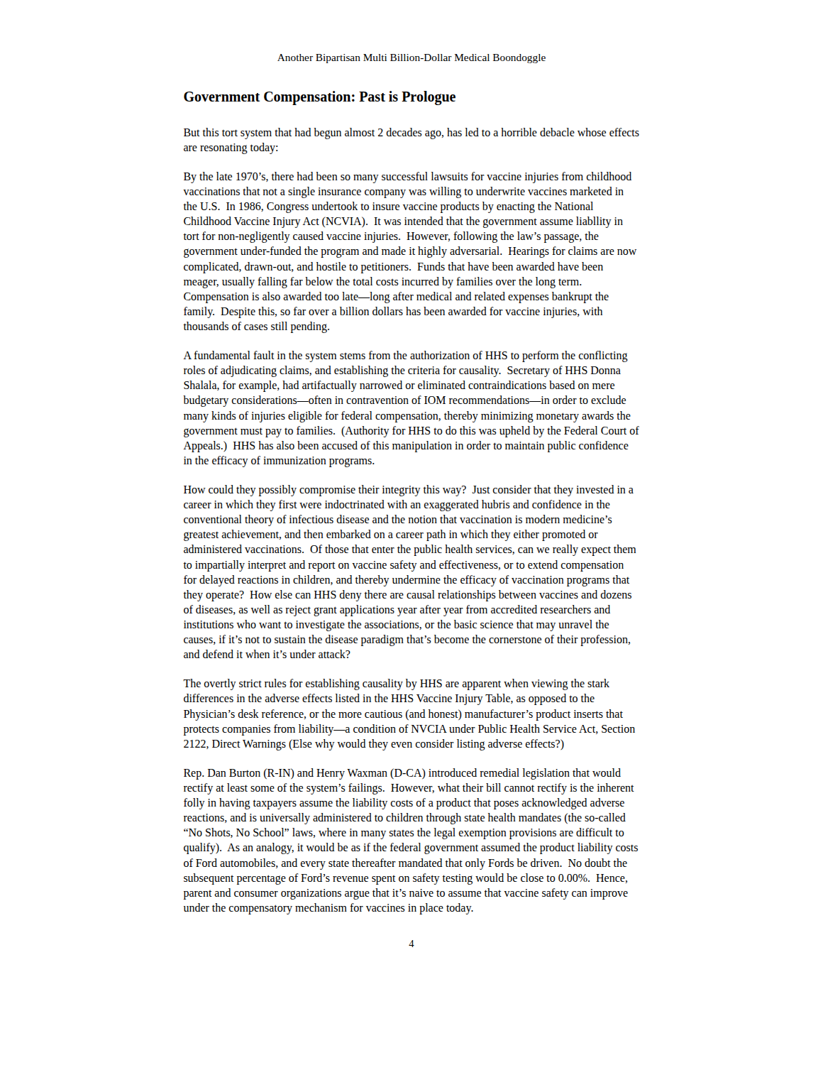Another Bipartisan Multi Billion-Dollar Medical Boondoggle
Government Compensation: Past is Prologue
But this tort system that had begun almost 2 decades ago, has led to a horrible debacle whose effects are resonating today:
By the late 1970’s, there had been so many successful lawsuits for vaccine injuries from childhood vaccinations that not a single insurance company was willing to underwrite vaccines marketed in the U.S. In 1986, Congress undertook to insure vaccine products by enacting the National Childhood Vaccine Injury Act (NCVIA). It was intended that the government assume liabllity in tort for non-negligently caused vaccine injuries. However, following the law’s passage, the government under-funded the program and made it highly adversarial. Hearings for claims are now complicated, drawn-out, and hostile to petitioners. Funds that have been awarded have been meager, usually falling far below the total costs incurred by families over the long term. Compensation is also awarded too late—long after medical and related expenses bankrupt the family. Despite this, so far over a billion dollars has been awarded for vaccine injuries, with thousands of cases still pending.
A fundamental fault in the system stems from the authorization of HHS to perform the conflicting roles of adjudicating claims, and establishing the criteria for causality. Secretary of HHS Donna Shalala, for example, had artifactually narrowed or eliminated contraindications based on mere budgetary considerations—often in contravention of IOM recommendations—in order to exclude many kinds of injuries eligible for federal compensation, thereby minimizing monetary awards the government must pay to families. (Authority for HHS to do this was upheld by the Federal Court of Appeals.) HHS has also been accused of this manipulation in order to maintain public confidence in the efficacy of immunization programs.
How could they possibly compromise their integrity this way? Just consider that they invested in a career in which they first were indoctrinated with an exaggerated hubris and confidence in the conventional theory of infectious disease and the notion that vaccination is modern medicine’s greatest achievement, and then embarked on a career path in which they either promoted or administered vaccinations. Of those that enter the public health services, can we really expect them to impartially interpret and report on vaccine safety and effectiveness, or to extend compensation for delayed reactions in children, and thereby undermine the efficacy of vaccination programs that they operate? How else can HHS deny there are causal relationships between vaccines and dozens of diseases, as well as reject grant applications year after year from accredited researchers and institutions who want to investigate the associations, or the basic science that may unravel the causes, if it’s not to sustain the disease paradigm that’s become the cornerstone of their profession, and defend it when it’s under attack?
The overtly strict rules for establishing causality by HHS are apparent when viewing the stark differences in the adverse effects listed in the HHS Vaccine Injury Table, as opposed to the Physician’s desk reference, or the more cautious (and honest) manufacturer’s product inserts that protects companies from liability—a condition of NVCIA under Public Health Service Act, Section 2122, Direct Warnings (Else why would they even consider listing adverse effects?)
Rep. Dan Burton (R-IN) and Henry Waxman (D-CA) introduced remedial legislation that would rectify at least some of the system’s failings. However, what their bill cannot rectify is the inherent folly in having taxpayers assume the liability costs of a product that poses acknowledged adverse reactions, and is universally administered to children through state health mandates (the so-called “No Shots, No School” laws, where in many states the legal exemption provisions are difficult to qualify). As an analogy, it would be as if the federal government assumed the product liability costs of Ford automobiles, and every state thereafter mandated that only Fords be driven. No doubt the subsequent percentage of Ford’s revenue spent on safety testing would be close to 0.00%. Hence, parent and consumer organizations argue that it’s naive to assume that vaccine safety can improve under the compensatory mechanism for vaccines in place today.
4